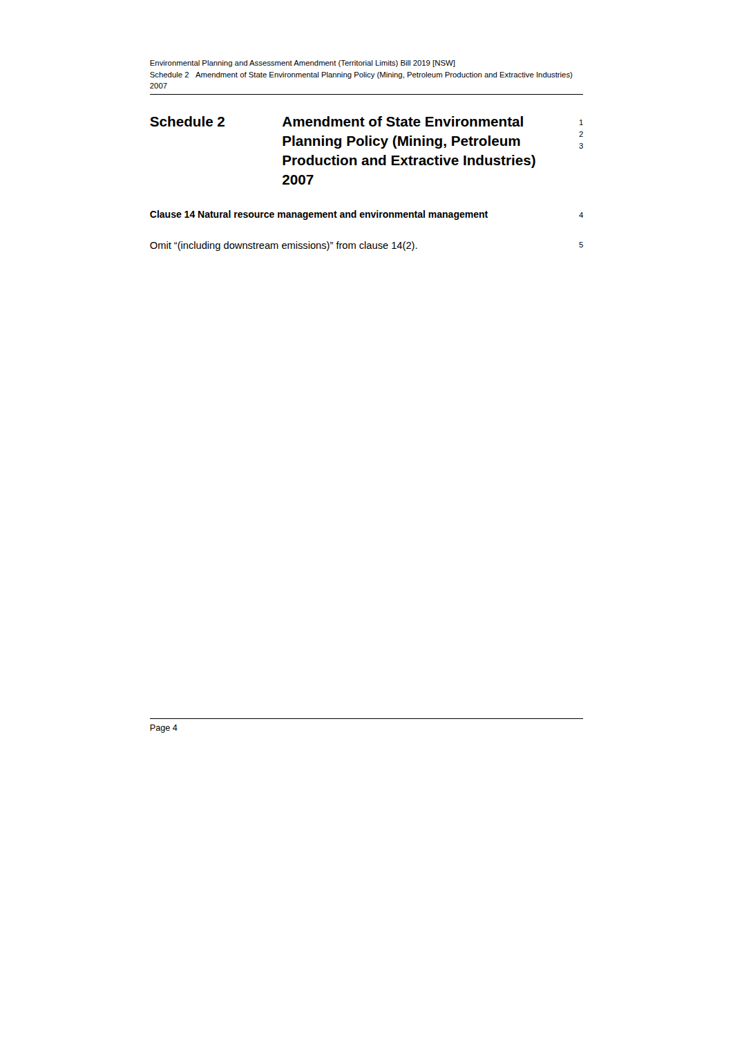Environmental Planning and Assessment Amendment (Territorial Limits) Bill 2019 [NSW]
Schedule 2 Amendment of State Environmental Planning Policy (Mining, Petroleum Production and Extractive Industries) 2007
Schedule 2
Amendment of State Environmental Planning Policy (Mining, Petroleum Production and Extractive Industries) 2007
1 2 3
Clause 14 Natural resource management and environmental management
4
Omit “(including downstream emissions)” from clause 14(2).
5
Page 4